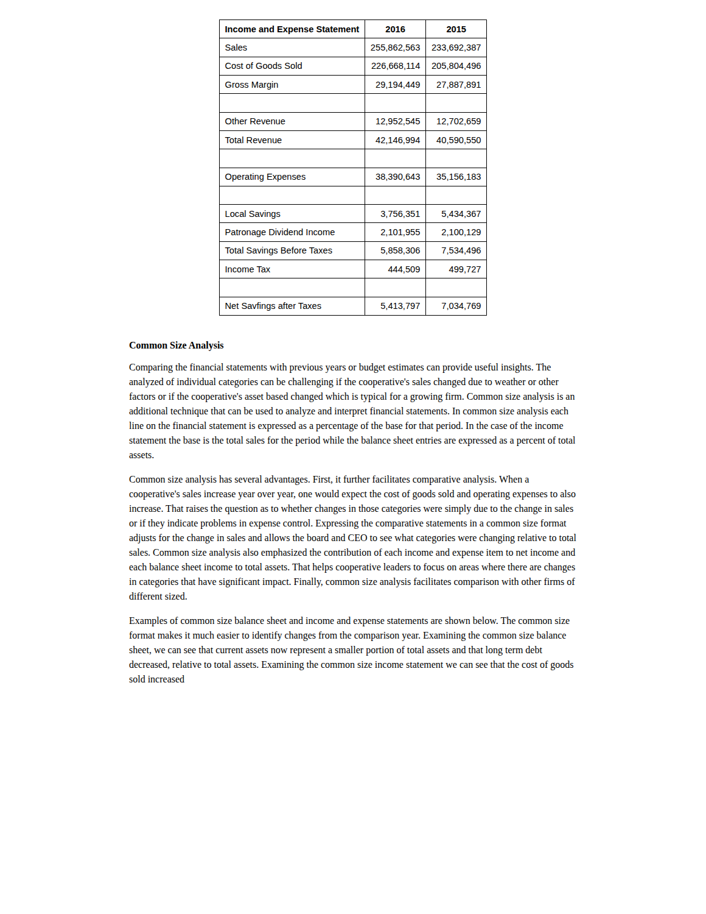| Income and Expense Statement | 2016 | 2015 |
| --- | --- | --- |
| Sales | 255,862,563 | 233,692,387 |
| Cost of Goods Sold | 226,668,114 | 205,804,496 |
| Gross Margin | 29,194,449 | 27,887,891 |
| Other Revenue | 12,952,545 | 12,702,659 |
| Total Revenue | 42,146,994 | 40,590,550 |
| Operating Expenses | 38,390,643 | 35,156,183 |
| Local Savings | 3,756,351 | 5,434,367 |
| Patronage Dividend Income | 2,101,955 | 2,100,129 |
| Total Savings Before Taxes | 5,858,306 | 7,534,496 |
| Income Tax | 444,509 | 499,727 |
| Net Savfings after Taxes | 5,413,797 | 7,034,769 |
Common Size Analysis
Comparing the financial statements with previous years or budget estimates can provide useful insights. The analyzed of individual categories can be challenging if the cooperative's sales changed due to weather or other factors or if the cooperative's asset based changed which is typical for a growing firm. Common size analysis is an additional technique that can be used to analyze and interpret financial statements. In common size analysis each line on the financial statement is expressed as a percentage of the base for that period. In the case of the income statement the base is the total sales for the period while the balance sheet entries are expressed as a percent of total assets.
Common size analysis has several advantages. First, it further facilitates comparative analysis. When a cooperative's sales increase year over year, one would expect the cost of goods sold and operating expenses to also increase. That raises the question as to whether changes in those categories were simply due to the change in sales or if they indicate problems in expense control. Expressing the comparative statements in a common size format adjusts for the change in sales and allows the board and CEO to see what categories were changing relative to total sales. Common size analysis also emphasized the contribution of each income and expense item to net income and each balance sheet income to total assets. That helps cooperative leaders to focus on areas where there are changes in categories that have significant impact. Finally, common size analysis facilitates comparison with other firms of different sized.
Examples of common size balance sheet and income and expense statements are shown below. The common size format makes it much easier to identify changes from the comparison year. Examining the common size balance sheet, we can see that current assets now represent a smaller portion of total assets and that long term debt decreased, relative to total assets. Examining the common size income statement we can see that the cost of goods sold increased